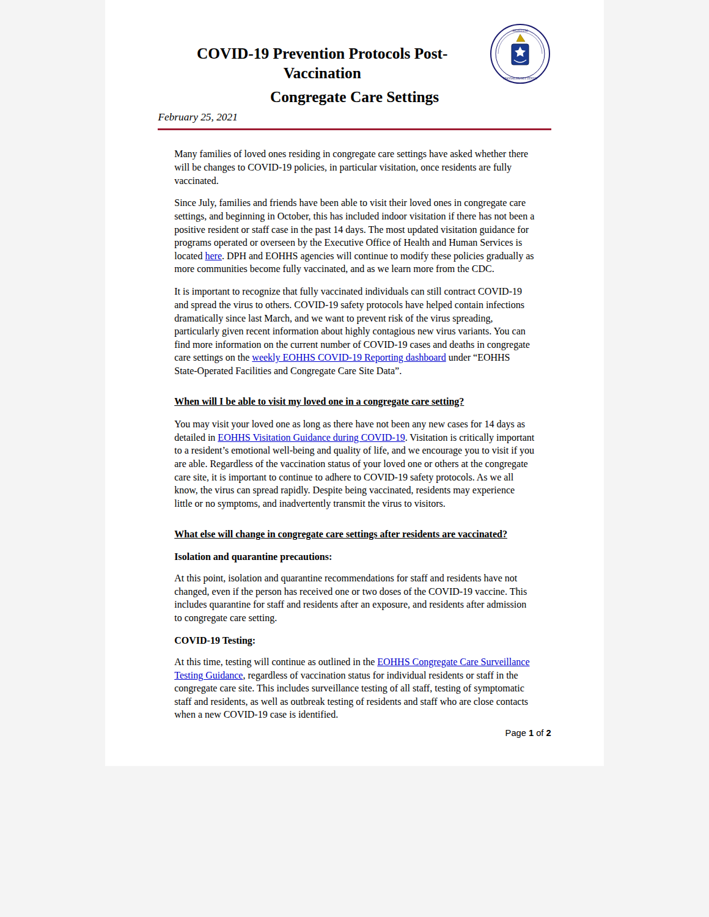SIGILLUM MASSACHUSETTENSIS
COVID-19 Prevention Protocols Post-Vaccination
Congregate Care Settings
February 25, 2021
Many families of loved ones residing in congregate care settings have asked whether there will be changes to COVID-19 policies, in particular visitation, once residents are fully vaccinated.
Since July, families and friends have been able to visit their loved ones in congregate care settings, and beginning in October, this has included indoor visitation if there has not been a positive resident or staff case in the past 14 days. The most updated visitation guidance for programs operated or overseen by the Executive Office of Health and Human Services is located here. DPH and EOHHS agencies will continue to modify these policies gradually as more communities become fully vaccinated, and as we learn more from the CDC.
It is important to recognize that fully vaccinated individuals can still contract COVID-19 and spread the virus to others. COVID-19 safety protocols have helped contain infections dramatically since last March, and we want to prevent risk of the virus spreading, particularly given recent information about highly contagious new virus variants. You can find more information on the current number of COVID-19 cases and deaths in congregate care settings on the weekly EOHHS COVID-19 Reporting dashboard under “EOHHS State-Operated Facilities and Congregate Care Site Data”.
When will I be able to visit my loved one in a congregate care setting?
You may visit your loved one as long as there have not been any new cases for 14 days as detailed in EOHHS Visitation Guidance during COVID-19. Visitation is critically important to a resident’s emotional well-being and quality of life, and we encourage you to visit if you are able. Regardless of the vaccination status of your loved one or others at the congregate care site, it is important to continue to adhere to COVID-19 safety protocols. As we all know, the virus can spread rapidly. Despite being vaccinated, residents may experience little or no symptoms, and inadvertently transmit the virus to visitors.
What else will change in congregate care settings after residents are vaccinated?
Isolation and quarantine precautions:
At this point, isolation and quarantine recommendations for staff and residents have not changed, even if the person has received one or two doses of the COVID-19 vaccine. This includes quarantine for staff and residents after an exposure, and residents after admission to congregate care setting.
COVID-19 Testing:
At this time, testing will continue as outlined in the EOHHS Congregate Care Surveillance Testing Guidance, regardless of vaccination status for individual residents or staff in the congregate care site. This includes surveillance testing of all staff, testing of symptomatic staff and residents, as well as outbreak testing of residents and staff who are close contacts when a new COVID-19 case is identified.
Page 1 of 2